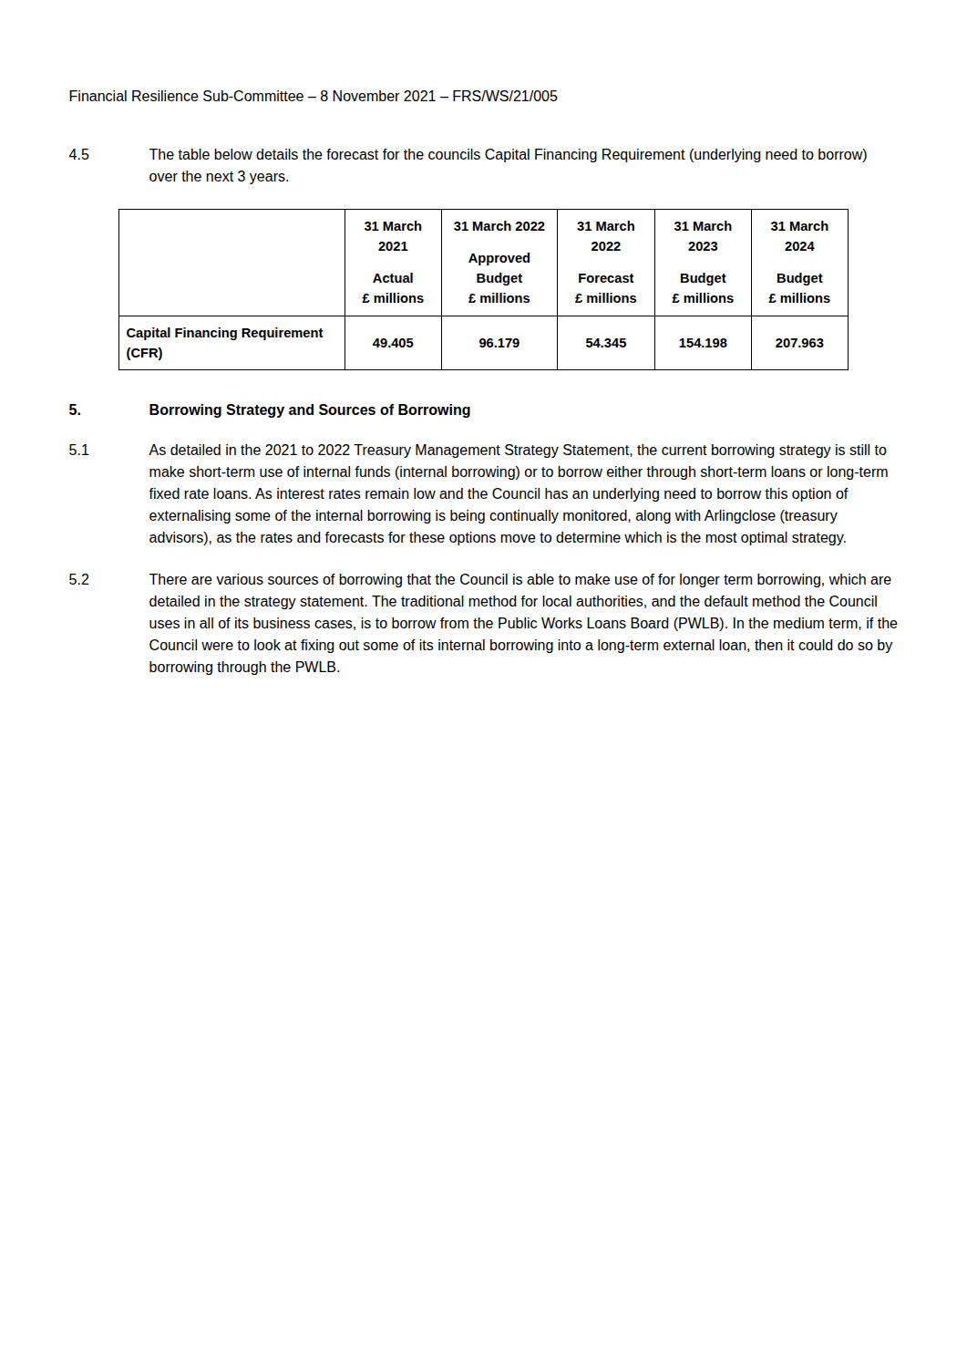Financial Resilience Sub-Committee – 8 November 2021 – FRS/WS/21/005
4.5
The table below details the forecast for the councils Capital Financing Requirement (underlying need to borrow) over the next 3 years.
| | 31 March 2021 Actual £ millions | 31 March 2022 Approved Budget £ millions | 31 March 2022 Forecast £ millions | 31 March 2023 Budget £ millions | 31 March 2024 Budget £ millions |
| --- | --- | --- | --- | --- | --- |
| Capital Financing Requirement (CFR) | 49.405 | 96.179 | 54.345 | 154.198 | 207.963 |
5. Borrowing Strategy and Sources of Borrowing
5.1
As detailed in the 2021 to 2022 Treasury Management Strategy Statement, the current borrowing strategy is still to make short-term use of internal funds (internal borrowing) or to borrow either through short-term loans or long-term fixed rate loans. As interest rates remain low and the Council has an underlying need to borrow this option of externalising some of the internal borrowing is being continually monitored, along with Arlingclose (treasury advisors), as the rates and forecasts for these options move to determine which is the most optimal strategy.
5.2
There are various sources of borrowing that the Council is able to make use of for longer term borrowing, which are detailed in the strategy statement. The traditional method for local authorities, and the default method the Council uses in all of its business cases, is to borrow from the Public Works Loans Board (PWLB). In the medium term, if the Council were to look at fixing out some of its internal borrowing into a long-term external loan, then it could do so by borrowing through the PWLB.